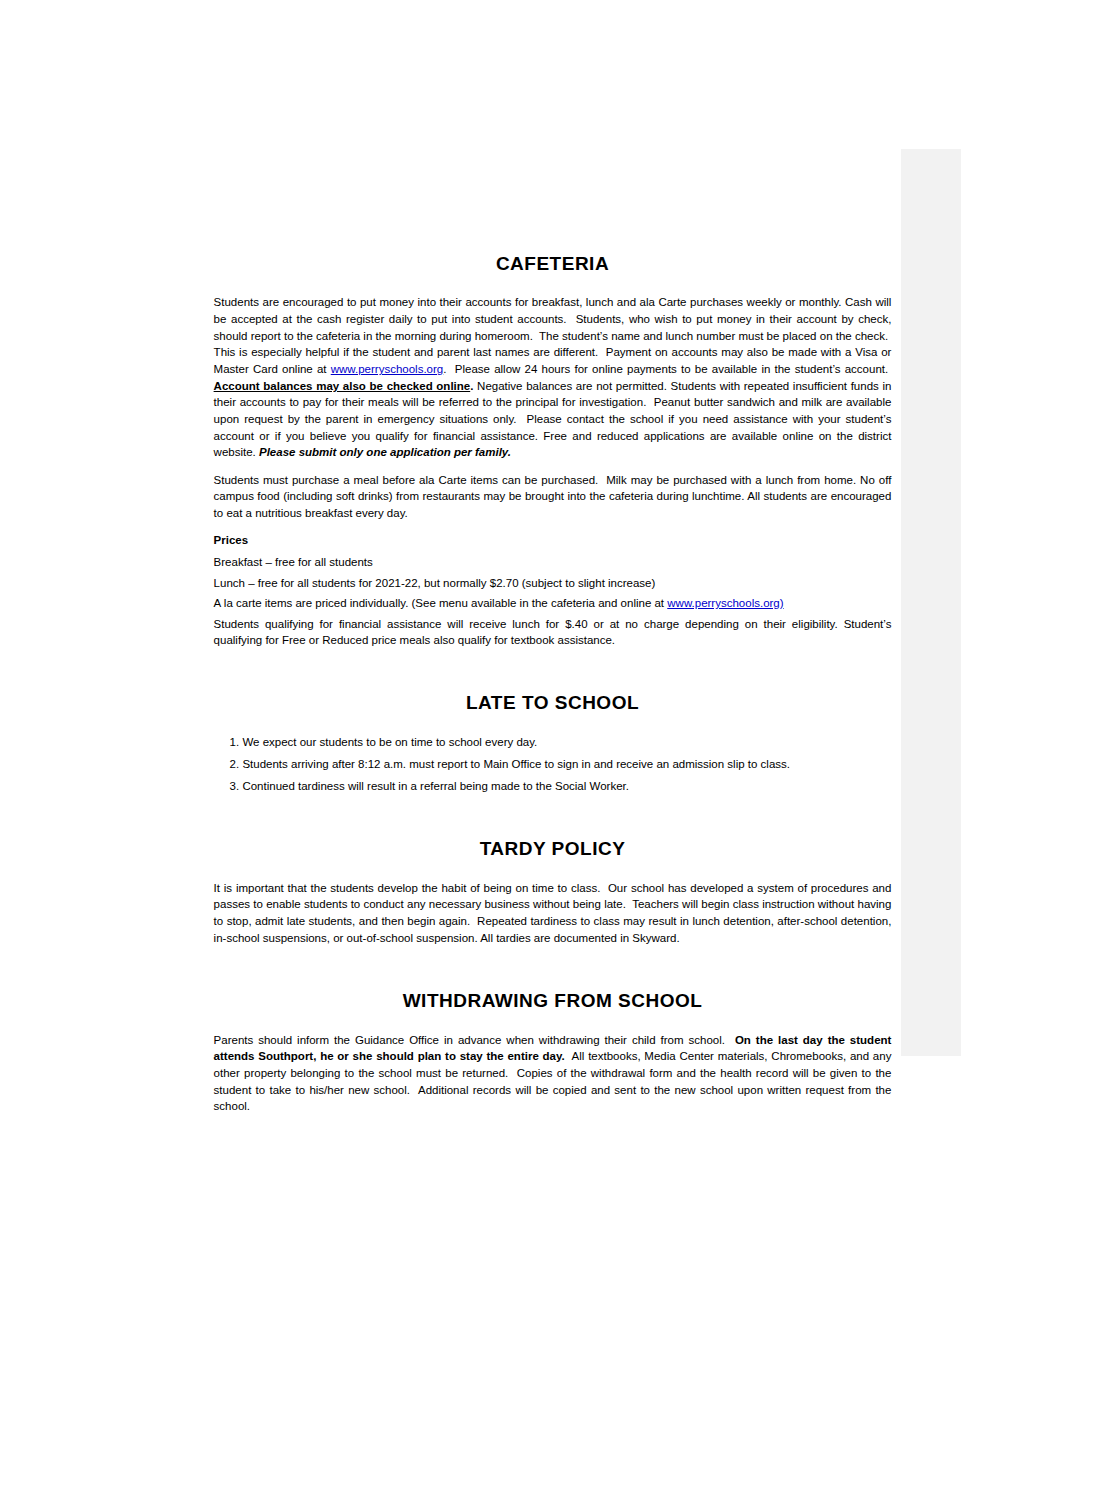CAFETERIA
Students are encouraged to put money into their accounts for breakfast, lunch and ala Carte purchases weekly or monthly. Cash will be accepted at the cash register daily to put into student accounts. Students, who wish to put money in their account by check, should report to the cafeteria in the morning during homeroom. The student’s name and lunch number must be placed on the check. This is especially helpful if the student and parent last names are different. Payment on accounts may also be made with a Visa or Master Card online at www.perryschools.org. Please allow 24 hours for online payments to be available in the student’s account. Account balances may also be checked online. Negative balances are not permitted. Students with repeated insufficient funds in their accounts to pay for their meals will be referred to the principal for investigation. Peanut butter sandwich and milk are available upon request by the parent in emergency situations only. Please contact the school if you need assistance with your student’s account or if you believe you qualify for financial assistance. Free and reduced applications are available online on the district website. Please submit only one application per family.
Students must purchase a meal before ala Carte items can be purchased. Milk may be purchased with a lunch from home. No off campus food (including soft drinks) from restaurants may be brought into the cafeteria during lunchtime. All students are encouraged to eat a nutritious breakfast every day.
Prices
Breakfast – free for all students
Lunch – free for all students for 2021-22, but normally $2.70 (subject to slight increase)
A la carte items are priced individually. (See menu available in the cafeteria and online at www.perryschools.org)
Students qualifying for financial assistance will receive lunch for $.40 or at no charge depending on their eligibility. Student’s qualifying for Free or Reduced price meals also qualify for textbook assistance.
LATE TO SCHOOL
We expect our students to be on time to school every day.
Students arriving after 8:12 a.m. must report to Main Office to sign in and receive an admission slip to class.
Continued tardiness will result in a referral being made to the Social Worker.
TARDY POLICY
It is important that the students develop the habit of being on time to class. Our school has developed a system of procedures and passes to enable students to conduct any necessary business without being late. Teachers will begin class instruction without having to stop, admit late students, and then begin again. Repeated tardiness to class may result in lunch detention, after-school detention, in-school suspensions, or out-of-school suspension. All tardies are documented in Skyward.
WITHDRAWING FROM SCHOOL
Parents should inform the Guidance Office in advance when withdrawing their child from school. On the last day the student attends Southport, he or she should plan to stay the entire day. All textbooks, Media Center materials, Chromebooks, and any other property belonging to the school must be returned. Copies of the withdrawal form and the health record will be given to the student to take to his/her new school. Additional records will be copied and sent to the new school upon written request from the school.